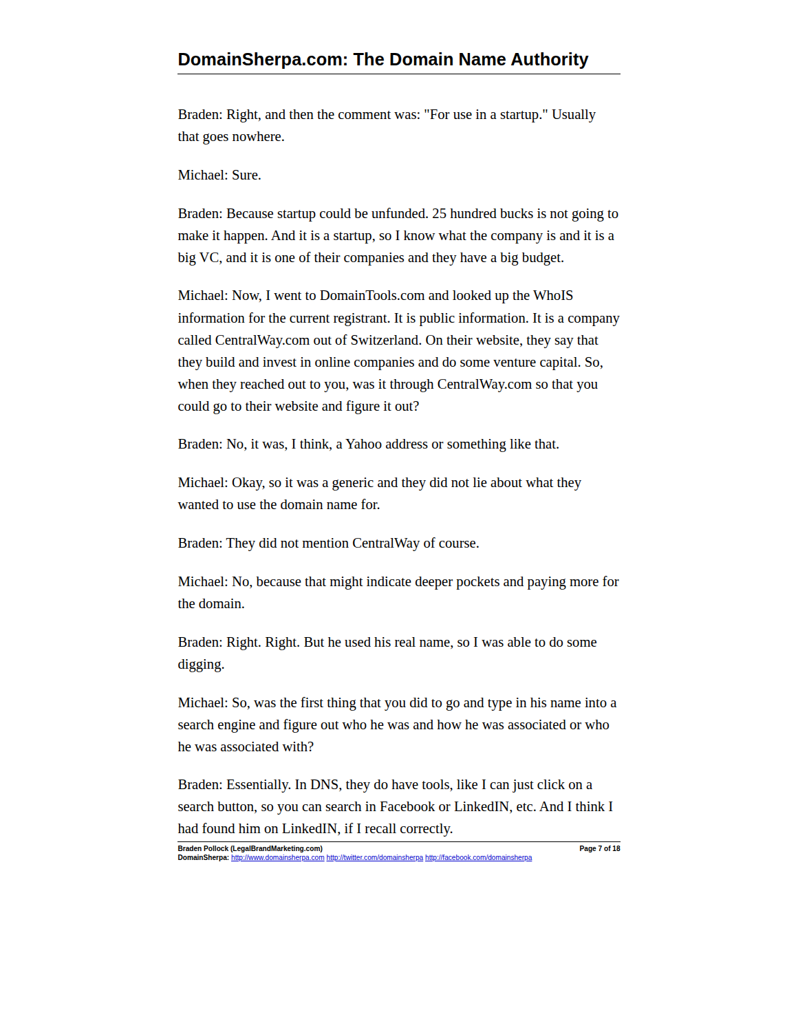DomainSherpa.com: The Domain Name Authority
Braden: Right, and then the comment was: "For use in a startup." Usually that goes nowhere.
Michael: Sure.
Braden: Because startup could be unfunded. 25 hundred bucks is not going to make it happen. And it is a startup, so I know what the company is and it is a big VC, and it is one of their companies and they have a big budget.
Michael: Now, I went to DomainTools.com and looked up the WhoIS information for the current registrant. It is public information. It is a company called CentralWay.com out of Switzerland. On their website, they say that they build and invest in online companies and do some venture capital. So, when they reached out to you, was it through CentralWay.com so that you could go to their website and figure it out?
Braden: No, it was, I think, a Yahoo address or something like that.
Michael: Okay, so it was a generic and they did not lie about what they wanted to use the domain name for.
Braden: They did not mention CentralWay of course.
Michael: No, because that might indicate deeper pockets and paying more for the domain.
Braden: Right. Right. But he used his real name, so I was able to do some digging.
Michael: So, was the first thing that you did to go and type in his name into a search engine and figure out who he was and how he was associated or who he was associated with?
Braden: Essentially. In DNS, they do have tools, like I can just click on a search button, so you can search in Facebook or LinkedIN, etc. And I think I had found him on LinkedIN, if I recall correctly.
Braden Pollock (LegalBrandMarketing.com) Page 7 of 18
DomainSherpa: http://www.domainsherpa.com http://twitter.com/domainsherpa http://facebook.com/domainsherpa